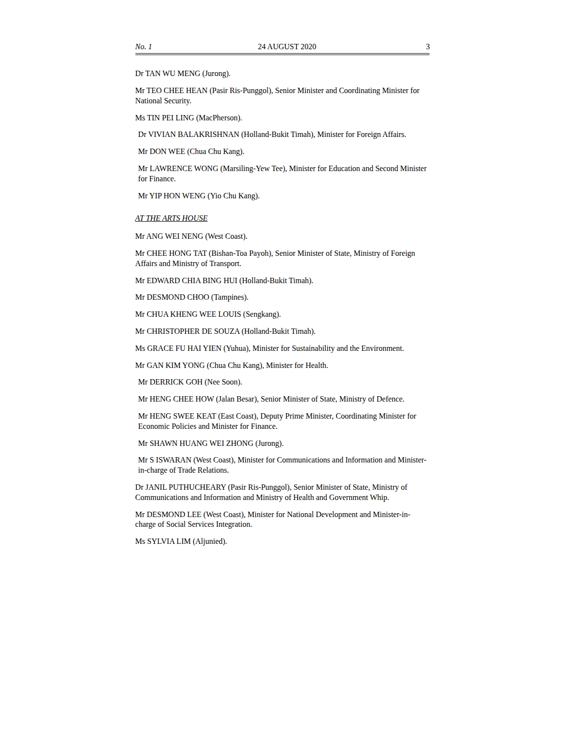No. 1
24 AUGUST 2020
3
Dr TAN WU MENG (Jurong).
Mr TEO CHEE HEAN (Pasir Ris-Punggol), Senior Minister and Coordinating Minister for National Security.
Ms TIN PEI LING (MacPherson).
Dr VIVIAN BALAKRISHNAN (Holland-Bukit Timah), Minister for Foreign Affairs.
Mr DON WEE (Chua Chu Kang).
Mr LAWRENCE WONG (Marsiling-Yew Tee), Minister for Education and Second Minister for Finance.
Mr YIP HON WENG (Yio Chu Kang).
AT THE ARTS HOUSE
Mr ANG WEI NENG (West Coast).
Mr CHEE HONG TAT (Bishan-Toa Payoh), Senior Minister of State, Ministry of Foreign Affairs and Ministry of Transport.
Mr EDWARD CHIA BING HUI (Holland-Bukit Timah).
Mr DESMOND CHOO (Tampines).
Mr CHUA KHENG WEE LOUIS (Sengkang).
Mr CHRISTOPHER DE SOUZA (Holland-Bukit Timah).
Ms GRACE FU HAI YIEN (Yuhua), Minister for Sustainability and the Environment.
Mr GAN KIM YONG (Chua Chu Kang), Minister for Health.
Mr DERRICK GOH (Nee Soon).
Mr HENG CHEE HOW (Jalan Besar), Senior Minister of State, Ministry of Defence.
Mr HENG SWEE KEAT (East Coast), Deputy Prime Minister, Coordinating Minister for Economic Policies and Minister for Finance.
Mr SHAWN HUANG WEI ZHONG (Jurong).
Mr S ISWARAN (West Coast), Minister for Communications and Information and Minister-in-charge of Trade Relations.
Dr JANIL PUTHUCHEARY (Pasir Ris-Punggol), Senior Minister of State, Ministry of Communications and Information and Ministry of Health and Government Whip.
Mr DESMOND LEE (West Coast), Minister for National Development and Minister-in-charge of Social Services Integration.
Ms SYLVIA LIM (Aljunied).